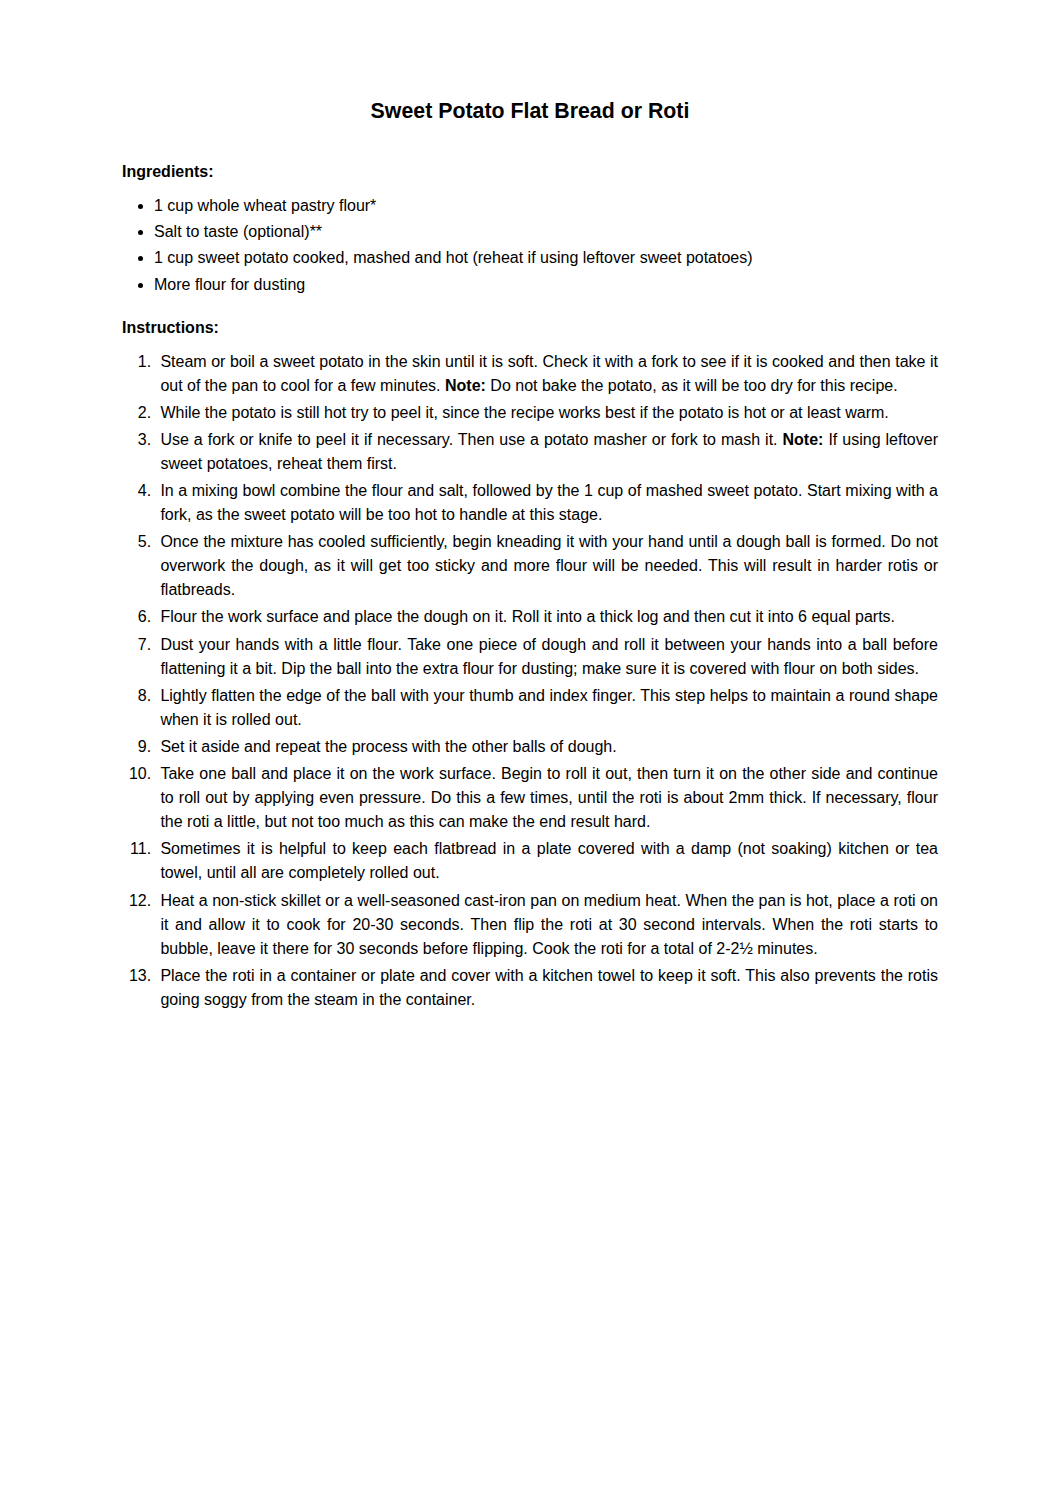Sweet Potato Flat Bread or Roti
Ingredients:
1 cup whole wheat pastry flour*
Salt to taste (optional)**
1 cup sweet potato cooked, mashed and hot (reheat if using leftover sweet potatoes)
More flour for dusting
Instructions:
Steam or boil a sweet potato in the skin until it is soft. Check it with a fork to see if it is cooked and then take it out of the pan to cool for a few minutes. Note: Do not bake the potato, as it will be too dry for this recipe.
While the potato is still hot try to peel it, since the recipe works best if the potato is hot or at least warm.
Use a fork or knife to peel it if necessary. Then use a potato masher or fork to mash it. Note: If using leftover sweet potatoes, reheat them first.
In a mixing bowl combine the flour and salt, followed by the 1 cup of mashed sweet potato. Start mixing with a fork, as the sweet potato will be too hot to handle at this stage.
Once the mixture has cooled sufficiently, begin kneading it with your hand until a dough ball is formed. Do not overwork the dough, as it will get too sticky and more flour will be needed. This will result in harder rotis or flatbreads.
Flour the work surface and place the dough on it. Roll it into a thick log and then cut it into 6 equal parts.
Dust your hands with a little flour. Take one piece of dough and roll it between your hands into a ball before flattening it a bit. Dip the ball into the extra flour for dusting; make sure it is covered with flour on both sides.
Lightly flatten the edge of the ball with your thumb and index finger. This step helps to maintain a round shape when it is rolled out.
Set it aside and repeat the process with the other balls of dough.
Take one ball and place it on the work surface. Begin to roll it out, then turn it on the other side and continue to roll out by applying even pressure. Do this a few times, until the roti is about 2mm thick. If necessary, flour the roti a little, but not too much as this can make the end result hard.
Sometimes it is helpful to keep each flatbread in a plate covered with a damp (not soaking) kitchen or tea towel, until all are completely rolled out.
Heat a non-stick skillet or a well-seasoned cast-iron pan on medium heat. When the pan is hot, place a roti on it and allow it to cook for 20-30 seconds. Then flip the roti at 30 second intervals. When the roti starts to bubble, leave it there for 30 seconds before flipping. Cook the roti for a total of 2-2½ minutes.
Place the roti in a container or plate and cover with a kitchen towel to keep it soft. This also prevents the rotis going soggy from the steam in the container.